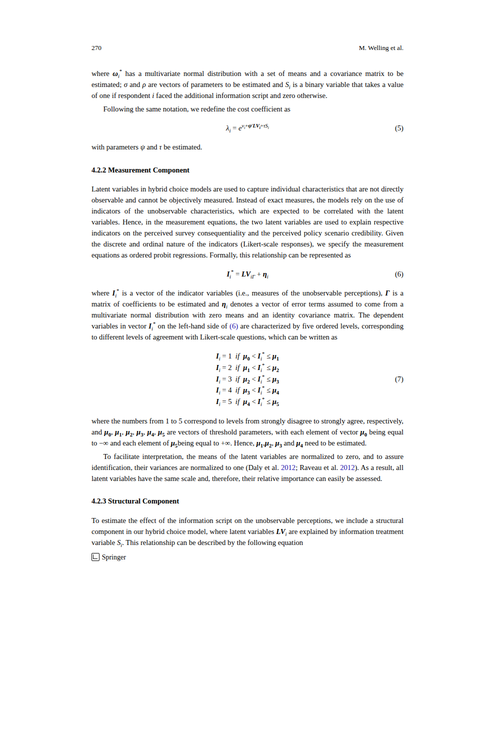270 M. Welling et al.
where ωi* has a multivariate normal distribution with a set of means and a covariance matrix to be estimated; σ and ρ are vectors of parameters to be estimated and Si is a binary variable that takes a value of one if respondent i faced the additional information script and zero otherwise.
Following the same notation, we redefine the cost coefficient as
λi = eνi+ψ′LVi+τSi
(5)
with parameters ψ and τ be estimated.
4.2.2 Measurement Component
Latent variables in hybrid choice models are used to capture individual characteristics that are not directly observable and cannot be objectively measured. Instead of exact measures, the models rely on the use of indicators of the unobservable characteristics, which are expected to be correlated with the latent variables. Hence, in the measurement equations, the two latent variables are used to explain respective indicators on the perceived survey consequentiality and the perceived policy scenario credibility. Given the discrete and ordinal nature of the indicators (Likert-scale responses), we specify the measurement equations as ordered probit regressions. Formally, this relationship can be represented as
Ii* = LViΓ + ηi
(6)
where Ii* is a vector of the indicator variables (i.e., measures of the unobservable perceptions), Γ is a matrix of coefficients to be estimated and ηi denotes a vector of error terms assumed to come from a multivariate normal distribution with zero means and an identity covariance matrix. The dependent variables in vector Ii* on the left-hand side of (6) are characterized by five ordered levels, corresponding to different levels of agreement with Likert-scale questions, which can be written as
Ii = 1 if μ0 < Ii* ≤ μ1
Ii = 2 if μ1 < Ii* ≤ μ2
Ii = 3 if μ2 < Ii* ≤ μ3
Ii = 4 if μ3 < Ii* ≤ μ4
Ii = 5 if μ4 < Ii* ≤ μ5
(7)
where the numbers from 1 to 5 correspond to levels from strongly disagree to strongly agree, respectively, and μ0, μ1, μ2, μ3, μ4, μ5 are vectors of threshold parameters, with each element of vector μ0 being equal to −∞ and each element of μ5being equal to +∞. Hence, μ1,μ2, μ3 and μ4 need to be estimated.
To facilitate interpretation, the means of the latent variables are normalized to zero, and to assure identification, their variances are normalized to one (Daly et al. 2012; Raveau et al. 2012). As a result, all latent variables have the same scale and, therefore, their relative importance can easily be assessed.
4.2.3 Structural Component
To estimate the effect of the information script on the unobservable perceptions, we include a structural component in our hybrid choice model, where latent variables LVi are explained by information treatment variable Si. This relationship can be described by the following equation
Springer